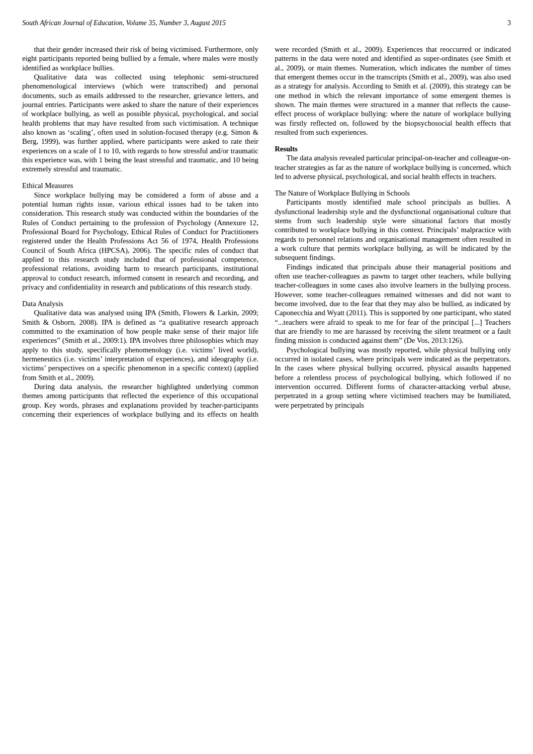South African Journal of Education, Volume 35, Number 3, August 2015 3
that their gender increased their risk of being victimised. Furthermore, only eight participants reported being bullied by a female, where males were mostly identified as workplace bullies.
Qualitative data was collected using telephonic semi-structured phenomenological interviews (which were transcribed) and personal documents, such as emails addressed to the researcher, grievance letters, and journal entries. Participants were asked to share the nature of their experiences of workplace bullying, as well as possible physical, psychological, and social health problems that may have resulted from such victimisation. A technique also known as ‘scaling’, often used in solution-focused therapy (e.g. Simon & Berg, 1999), was further applied, where participants were asked to rate their experiences on a scale of 1 to 10, with regards to how stressful and/or traumatic this experience was, with 1 being the least stressful and traumatic, and 10 being extremely stressful and traumatic.
Ethical Measures
Since workplace bullying may be considered a form of abuse and a potential human rights issue, various ethical issues had to be taken into consideration. This research study was conducted within the boundaries of the Rules of Conduct pertaining to the profession of Psychology (Annexure 12, Professional Board for Psychology, Ethical Rules of Conduct for Practitioners registered under the Health Professions Act 56 of 1974, Health Professions Council of South Africa (HPCSA), 2006). The specific rules of conduct that applied to this research study included that of professional competence, professional relations, avoiding harm to research participants, institutional approval to conduct research, informed consent in research and recording, and privacy and confidentiality in research and publications of this research study.
Data Analysis
Qualitative data was analysed using IPA (Smith, Flowers & Larkin, 2009; Smith & Osborn, 2008). IPA is defined as “a qualitative research approach committed to the examination of how people make sense of their major life experiences” (Smith et al., 2009:1). IPA involves three philosophies which may apply to this study, specifically phenomenology (i.e. victims’ lived world), hermeneutics (i.e. victims’ interpretation of experiences), and ideography (i.e. victims’ perspectives on a specific phenomenon in a specific context) (applied from Smith et al., 2009).
During data analysis, the researcher highlighted underlying common themes among participants that reflected the experience of this occupational group. Key words, phrases and explanations provided by teacher-participants concerning their experiences of workplace bullying and its effects on health were recorded (Smith et al., 2009). Experiences that reoccurred or indicated patterns in the data were noted and identified as super-ordinates (see Smith et al., 2009), or main themes. Numeration, which indicates the number of times that emergent themes occur in the transcripts (Smith et al., 2009), was also used as a strategy for analysis. According to Smith et al. (2009), this strategy can be one method in which the relevant importance of some emergent themes is shown. The main themes were structured in a manner that reflects the cause-effect process of workplace bullying: where the nature of workplace bullying was firstly reflected on, followed by the biopsychosocial health effects that resulted from such experiences.
Results
The data analysis revealed particular principal-on-teacher and colleague-on-teacher strategies as far as the nature of workplace bullying is concerned, which led to adverse physical, psychological, and social health effects in teachers.
The Nature of Workplace Bullying in Schools
Participants mostly identified male school principals as bullies. A dysfunctional leadership style and the dysfunctional organisational culture that stems from such leadership style were situational factors that mostly contributed to workplace bullying in this context. Principals’ malpractice with regards to personnel relations and organisational management often resulted in a work culture that permits workplace bullying, as will be indicated by the subsequent findings.
Findings indicated that principals abuse their managerial positions and often use teacher-colleagues as pawns to target other teachers, while bullying teacher-colleagues in some cases also involve learners in the bullying process. However, some teacher-colleagues remained witnesses and did not want to become involved, due to the fear that they may also be bullied, as indicated by Caponecchia and Wyatt (2011). This is supported by one participant, who stated “...teachers were afraid to speak to me for fear of the principal [...] Teachers that are friendly to me are harassed by receiving the silent treatment or a fault finding mission is conducted against them” (De Vos, 2013:126).
Psychological bullying was mostly reported, while physical bullying only occurred in isolated cases, where principals were indicated as the perpetrators. In the cases where physical bullying occurred, physical assaults happened before a relentless process of psychological bullying, which followed if no intervention occurred. Different forms of character-attacking verbal abuse, perpetrated in a group setting where victimised teachers may be humiliated, were perpetrated by principals